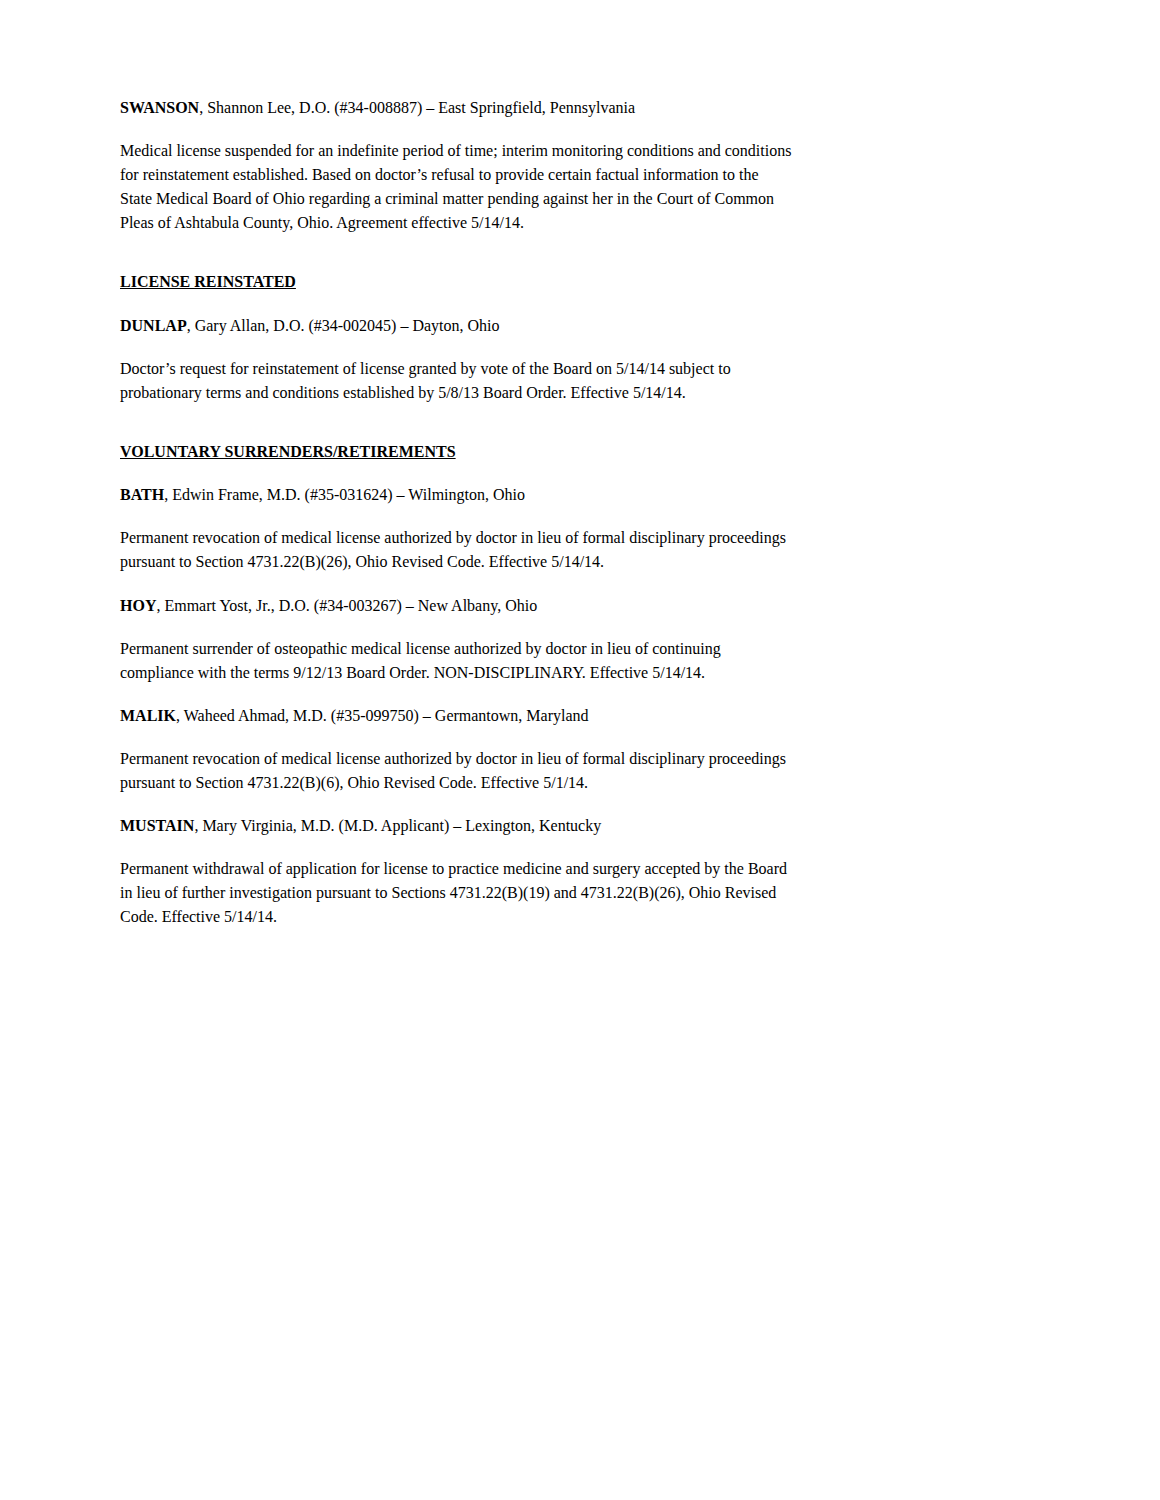SWANSON, Shannon Lee, D.O. (#34-008887) – East Springfield, Pennsylvania
Medical license suspended for an indefinite period of time; interim monitoring conditions and conditions for reinstatement established. Based on doctor’s refusal to provide certain factual information to the State Medical Board of Ohio regarding a criminal matter pending against her in the Court of Common Pleas of Ashtabula County, Ohio. Agreement effective 5/14/14.
LICENSE REINSTATED
DUNLAP, Gary Allan, D.O. (#34-002045) – Dayton, Ohio
Doctor’s request for reinstatement of license granted by vote of the Board on 5/14/14 subject to probationary terms and conditions established by 5/8/13 Board Order. Effective 5/14/14.
VOLUNTARY SURRENDERS/RETIREMENTS
BATH, Edwin Frame, M.D. (#35-031624) – Wilmington, Ohio
Permanent revocation of medical license authorized by doctor in lieu of formal disciplinary proceedings pursuant to Section 4731.22(B)(26), Ohio Revised Code. Effective 5/14/14.
HOY, Emmart Yost, Jr., D.O. (#34-003267) – New Albany, Ohio
Permanent surrender of osteopathic medical license authorized by doctor in lieu of continuing compliance with the terms 9/12/13 Board Order. NON-DISCIPLINARY. Effective 5/14/14.
MALIK, Waheed Ahmad, M.D. (#35-099750) – Germantown, Maryland
Permanent revocation of medical license authorized by doctor in lieu of formal disciplinary proceedings pursuant to Section 4731.22(B)(6), Ohio Revised Code. Effective 5/1/14.
MUSTAIN, Mary Virginia, M.D. (M.D. Applicant) – Lexington, Kentucky
Permanent withdrawal of application for license to practice medicine and surgery accepted by the Board in lieu of further investigation pursuant to Sections 4731.22(B)(19) and 4731.22(B)(26), Ohio Revised Code. Effective 5/14/14.